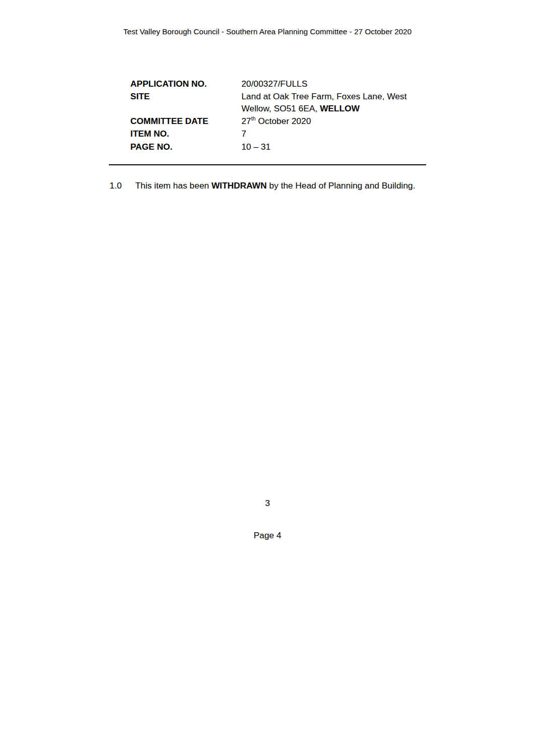Test Valley Borough Council - Southern Area Planning Committee - 27 October 2020
| APPLICATION NO. | 20/00327/FULLS |
| SITE | Land at Oak Tree Farm, Foxes Lane, West Wellow, SO51 6EA, WELLOW |
| COMMITTEE DATE | 27 th October 2020 |
| ITEM NO. | 7 |
| PAGE NO. | 10 – 31 |
1.0 This item has been WITHDRAWN by the Head of Planning and Building.
3
Page 4